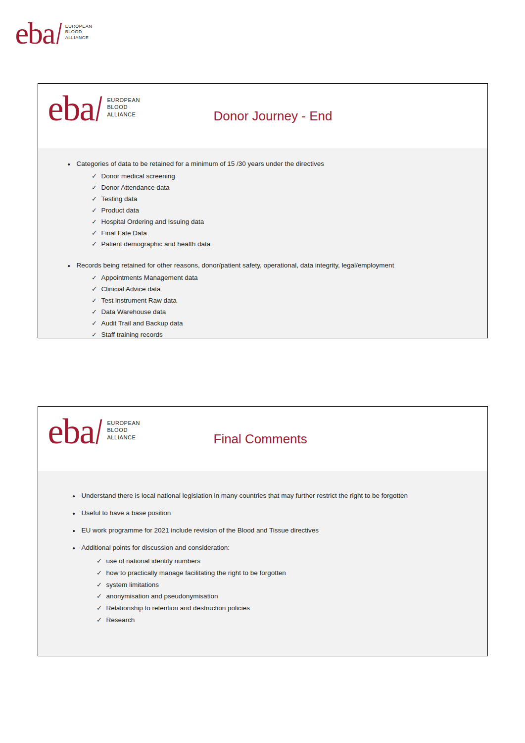eba/
European
Blood
Alliance
eba/
European
Blood
Alliance
Donor Journey - End
Categories of data to be retained for a minimum of 15 /30 years under the directives
Donor medical screening
Donor Attendance data
Testing data
Product data
Hospital Ordering and Issuing data
Final Fate Data
Patient demographic and health data
Records being retained for other reasons, donor/patient safety, operational, data integrity, legal/employment
Appointments Management data
Clinicial Advice data
Test instrument Raw data
Data Warehouse data
Audit Trail and Backup data
Staff training records
eba/
European
Blood
Alliance
Final Comments
Understand there is local national legislation in many countries that may further restrict the right to be forgotten
Useful to have a base position
EU work programme for 2021 include revision of the Blood and Tissue directives
Additional points for discussion and consideration:
use of national identity numbers
how to practically manage facilitating the right to be forgotten
system limitations
anonymisation and pseudonymisation
Relationship to retention and destruction policies
Research